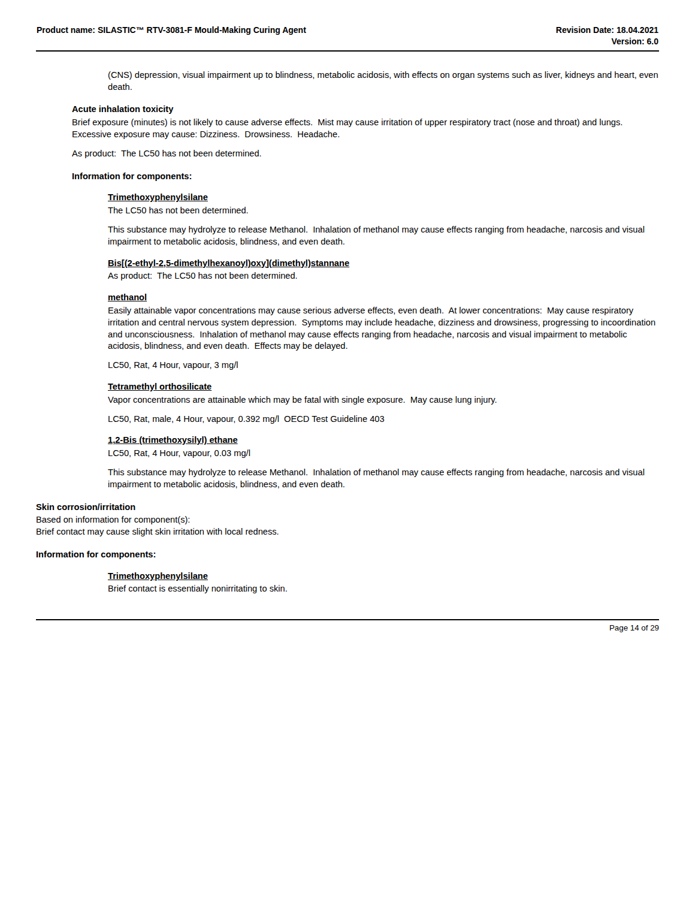| Product name: SILASTIC™ RTV-3081-F Mould-Making Curing Agent | Revision Date: 18.04.2021 Version: 6.0 |
(CNS) depression, visual impairment up to blindness, metabolic acidosis, with effects on organ systems such as liver, kidneys and heart, even death.
Acute inhalation toxicity
Brief exposure (minutes) is not likely to cause adverse effects. Mist may cause irritation of upper respiratory tract (nose and throat) and lungs. Excessive exposure may cause: Dizziness. Drowsiness. Headache.
As product: The LC50 has not been determined.
Information for components:
Trimethoxyphenylsilane
The LC50 has not been determined.
This substance may hydrolyze to release Methanol. Inhalation of methanol may cause effects ranging from headache, narcosis and visual impairment to metabolic acidosis, blindness, and even death.
Bis[(2-ethyl-2,5-dimethylhexanoyl)oxy](dimethyl)stannane
As product: The LC50 has not been determined.
methanol
Easily attainable vapor concentrations may cause serious adverse effects, even death. At lower concentrations: May cause respiratory irritation and central nervous system depression. Symptoms may include headache, dizziness and drowsiness, progressing to incoordination and unconsciousness. Inhalation of methanol may cause effects ranging from headache, narcosis and visual impairment to metabolic acidosis, blindness, and even death. Effects may be delayed.
LC50, Rat, 4 Hour, vapour, 3 mg/l
Tetramethyl orthosilicate
Vapor concentrations are attainable which may be fatal with single exposure. May cause lung injury.
LC50, Rat, male, 4 Hour, vapour, 0.392 mg/l OECD Test Guideline 403
1,2-Bis (trimethoxysilyl) ethane
LC50, Rat, 4 Hour, vapour, 0.03 mg/l
This substance may hydrolyze to release Methanol. Inhalation of methanol may cause effects ranging from headache, narcosis and visual impairment to metabolic acidosis, blindness, and even death.
Skin corrosion/irritation
Based on information for component(s):
Brief contact may cause slight skin irritation with local redness.
Information for components:
Trimethoxyphenylsilane
Brief contact is essentially nonirritating to skin.
Page 14 of 29